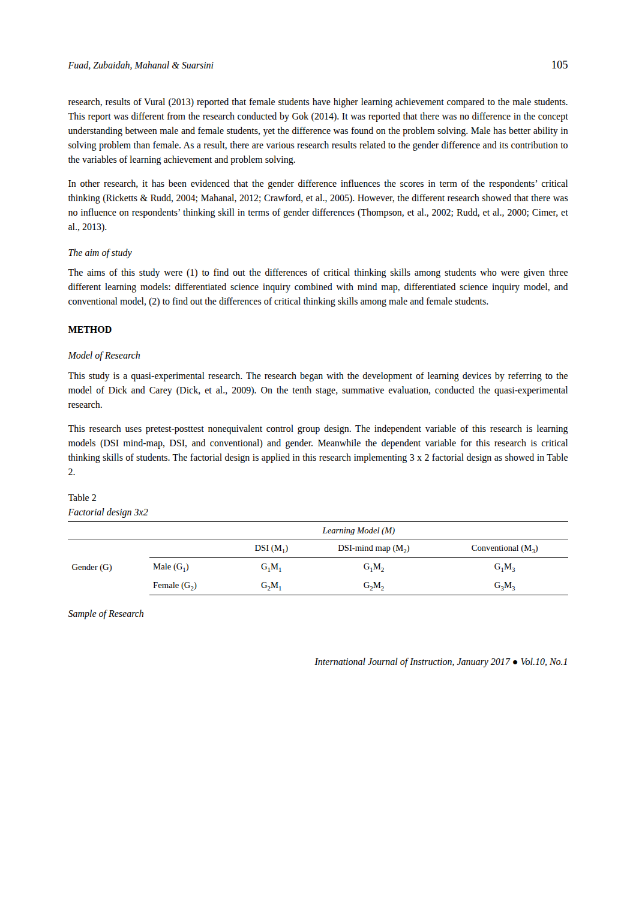Fuad, Zubaidah, Mahanal & Suarsini 105
research, results of Vural (2013) reported that female students have higher learning achievement compared to the male students. This report was different from the research conducted by Gok (2014). It was reported that there was no difference in the concept understanding between male and female students, yet the difference was found on the problem solving. Male has better ability in solving problem than female. As a result, there are various research results related to the gender difference and its contribution to the variables of learning achievement and problem solving.
In other research, it has been evidenced that the gender difference influences the scores in term of the respondents’ critical thinking (Ricketts & Rudd, 2004; Mahanal, 2012; Crawford, et al., 2005). However, the different research showed that there was no influence on respondents’ thinking skill in terms of gender differences (Thompson, et al., 2002; Rudd, et al., 2000; Cimer, et al., 2013).
The aim of study
The aims of this study were (1) to find out the differences of critical thinking skills among students who were given three different learning models: differentiated science inquiry combined with mind map, differentiated science inquiry model, and conventional model, (2) to find out the differences of critical thinking skills among male and female students.
METHOD
Model of Research
This study is a quasi-experimental research. The research began with the development of learning devices by referring to the model of Dick and Carey (Dick, et al., 2009). On the tenth stage, summative evaluation, conducted the quasi-experimental research.
This research uses pretest-posttest nonequivalent control group design. The independent variable of this research is learning models (DSI mind-map, DSI, and conventional) and gender. Meanwhile the dependent variable for this research is critical thinking skills of students. The factorial design is applied in this research implementing 3 x 2 factorial design as showed in Table 2.
Table 2 Factorial design 3x2
| | Learning Model (M) |
| Gender (G) | | DSI (M 1 ) | DSI-mind map (M 2 ) | Conventional (M 3 ) |
| Male (G 1 ) | G 1 M 1 | G 1 M 2 | G 1 M 3 |
| Female (G 2 ) | G 2 M 1 | G 2 M 2 | G 3 M 3 |
Sample of Research
International Journal of Instruction, January 2017 ● Vol.10, No.1